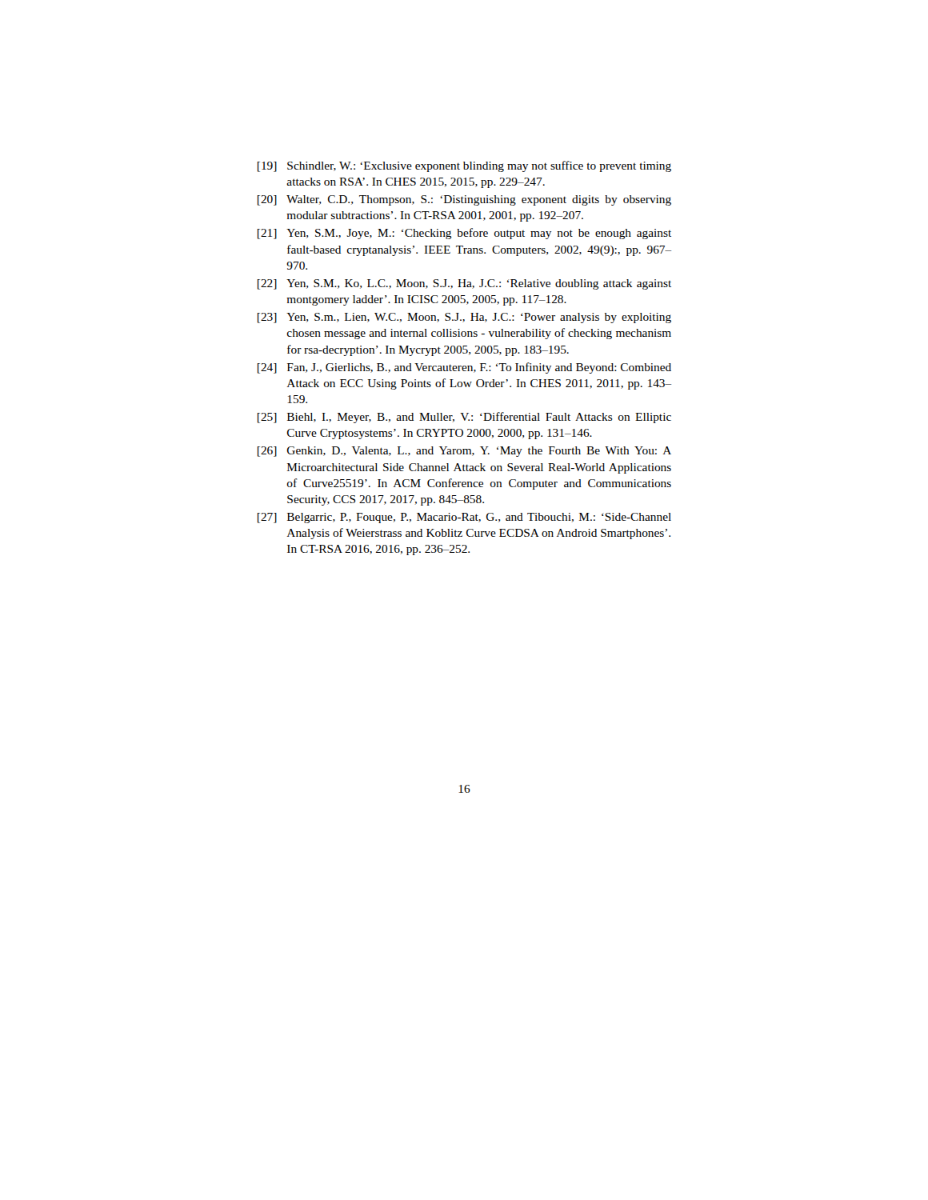[19] Schindler, W.: ‘Exclusive exponent blinding may not suffice to prevent timing attacks on RSA’. In CHES 2015, 2015, pp. 229–247.
[20] Walter, C.D., Thompson, S.: ‘Distinguishing exponent digits by observing modular subtractions’. In CT-RSA 2001, 2001, pp. 192–207.
[21] Yen, S.M., Joye, M.: ‘Checking before output may not be enough against fault-based cryptanalysis’. IEEE Trans. Computers, 2002, 49(9):, pp. 967–970.
[22] Yen, S.M., Ko, L.C., Moon, S.J., Ha, J.C.: ‘Relative doubling attack against montgomery ladder’. In ICISC 2005, 2005, pp. 117–128.
[23] Yen, S.m., Lien, W.C., Moon, S.J., Ha, J.C.: ‘Power analysis by exploiting chosen message and internal collisions - vulnerability of checking mechanism for rsa-decryption’. In Mycrypt 2005, 2005, pp. 183–195.
[24] Fan, J., Gierlichs, B., and Vercauteren, F.: ‘To Infinity and Beyond: Combined Attack on ECC Using Points of Low Order’. In CHES 2011, 2011, pp. 143–159.
[25] Biehl, I., Meyer, B., and Muller, V.: ‘Differential Fault Attacks on Elliptic Curve Cryptosystems’. In CRYPTO 2000, 2000, pp. 131–146.
[26] Genkin, D., Valenta, L., and Yarom, Y. ‘May the Fourth Be With You: A Microarchitectural Side Channel Attack on Several Real-World Applications of Curve25519’. In ACM Conference on Computer and Communications Security, CCS 2017, 2017, pp. 845–858.
[27] Belgarric, P., Fouque, P., Macario-Rat, G., and Tibouchi, M.: ‘Side-Channel Analysis of Weierstrass and Koblitz Curve ECDSA on Android Smartphones’. In CT-RSA 2016, 2016, pp. 236–252.
16